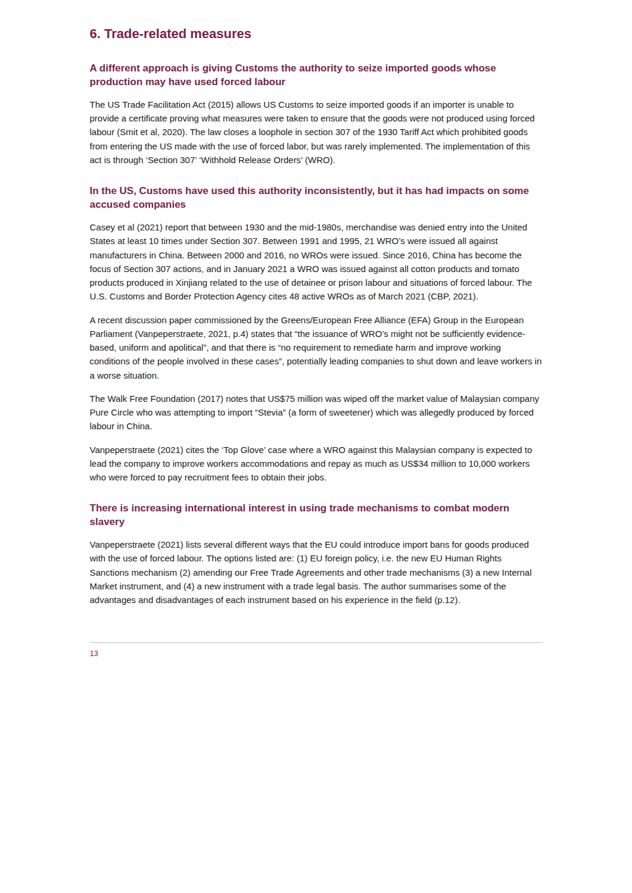6. Trade-related measures
A different approach is giving Customs the authority to seize imported goods whose production may have used forced labour
The US Trade Facilitation Act (2015) allows US Customs to seize imported goods if an importer is unable to provide a certificate proving what measures were taken to ensure that the goods were not produced using forced labour (Smit et al, 2020). The law closes a loophole in section 307 of the 1930 Tariff Act which prohibited goods from entering the US made with the use of forced labor, but was rarely implemented. The implementation of this act is through ‘Section 307’ ‘Withhold Release Orders’ (WRO).
In the US, Customs have used this authority inconsistently, but it has had impacts on some accused companies
Casey et al (2021) report that between 1930 and the mid-1980s, merchandise was denied entry into the United States at least 10 times under Section 307. Between 1991 and 1995, 21 WRO’s were issued all against manufacturers in China. Between 2000 and 2016, no WROs were issued. Since 2016, China has become the focus of Section 307 actions, and in January 2021 a WRO was issued against all cotton products and tomato products produced in Xinjiang related to the use of detainee or prison labour and situations of forced labour. The U.S. Customs and Border Protection Agency cites 48 active WROs as of March 2021 (CBP, 2021).
A recent discussion paper commissioned by the Greens/European Free Alliance (EFA) Group in the European Parliament (Vanpeperstraete, 2021, p.4) states that “the issuance of WRO’s might not be sufficiently evidence-based, uniform and apolitical”, and that there is “no requirement to remediate harm and improve working conditions of the people involved in these cases”, potentially leading companies to shut down and leave workers in a worse situation.
The Walk Free Foundation (2017) notes that US$75 million was wiped off the market value of Malaysian company Pure Circle who was attempting to import “Stevia” (a form of sweetener) which was allegedly produced by forced labour in China.
Vanpeperstraete (2021) cites the ‘Top Glove’ case where a WRO against this Malaysian company is expected to lead the company to improve workers accommodations and repay as much as US$34 million to 10,000 workers who were forced to pay recruitment fees to obtain their jobs.
There is increasing international interest in using trade mechanisms to combat modern slavery
Vanpeperstraete (2021) lists several different ways that the EU could introduce import bans for goods produced with the use of forced labour. The options listed are: (1) EU foreign policy, i.e. the new EU Human Rights Sanctions mechanism (2) amending our Free Trade Agreements and other trade mechanisms (3) a new Internal Market instrument, and (4) a new instrument with a trade legal basis. The author summarises some of the advantages and disadvantages of each instrument based on his experience in the field (p.12).
13